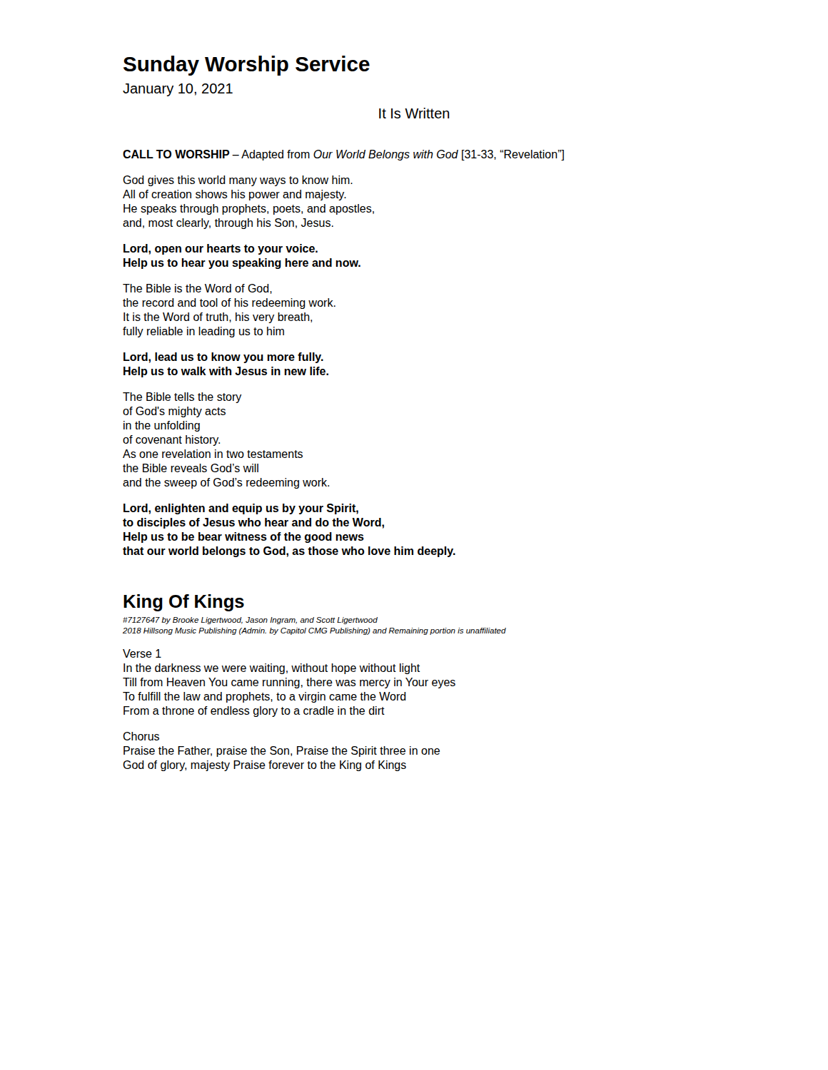Sunday Worship Service
January 10, 2021
It Is Written
CALL TO WORSHIP – Adapted from Our World Belongs with God [31-33, “Revelation”]
God gives this world many ways to know him.
All of creation shows his power and majesty.
He speaks through prophets, poets, and apostles,
and, most clearly, through his Son, Jesus.
Lord, open our hearts to your voice.
Help us to hear you speaking here and now.
The Bible is the Word of God,
the record and tool of his redeeming work.
It is the Word of truth, his very breath,
fully reliable in leading us to him
Lord, lead us to know you more fully.
Help us to walk with Jesus in new life.
The Bible tells the story
of God's mighty acts
in the unfolding
of covenant history.
As one revelation in two testaments
the Bible reveals God’s will
and the sweep of God’s redeeming work.
Lord, enlighten and equip us by your Spirit,
to disciples of Jesus who hear and do the Word,
Help us to be bear witness of the good news
that our world belongs to God, as those who love him deeply.
King Of Kings
#7127647 by Brooke Ligertwood, Jason Ingram, and Scott Ligertwood
2018 Hillsong Music Publishing (Admin. by Capitol CMG Publishing) and Remaining portion is unaffiliated
Verse 1
In the darkness we were waiting, without hope without light
Till from Heaven You came running, there was mercy in Your eyes
To fulfill the law and prophets, to a virgin came the Word
From a throne of endless glory to a cradle in the dirt
Chorus
Praise the Father, praise the Son, Praise the Spirit three in one
God of glory, majesty Praise forever to the King of Kings